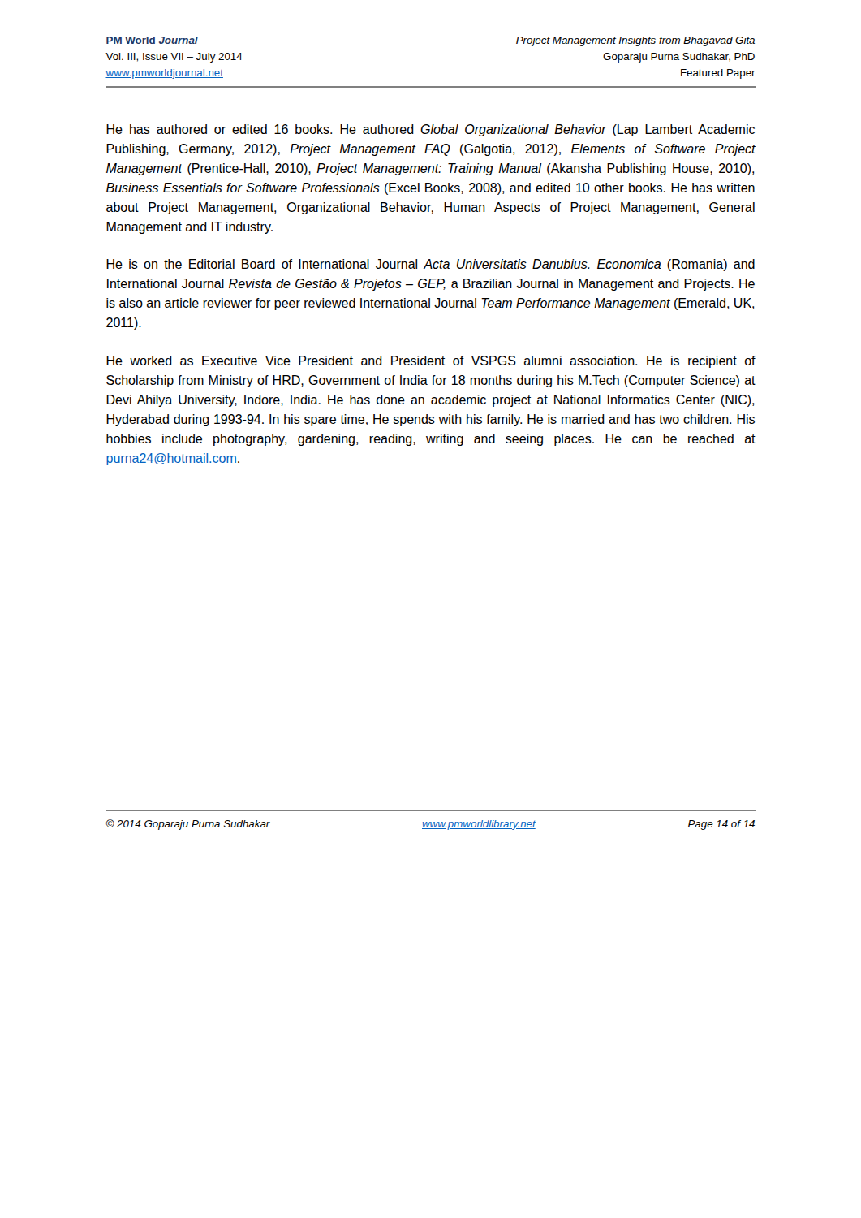PM World Journal
Vol. III, Issue VII – July 2014
www.pmworldjournal.net
Project Management Insights from Bhagavad Gita
Goparaju Purna Sudhakar, PhD
Featured Paper
He has authored or edited 16 books. He authored Global Organizational Behavior (Lap Lambert Academic Publishing, Germany, 2012), Project Management FAQ (Galgotia, 2012), Elements of Software Project Management (Prentice-Hall, 2010), Project Management: Training Manual (Akansha Publishing House, 2010), Business Essentials for Software Professionals (Excel Books, 2008), and edited 10 other books. He has written about Project Management, Organizational Behavior, Human Aspects of Project Management, General Management and IT industry.
He is on the Editorial Board of International Journal Acta Universitatis Danubius. Economica (Romania) and International Journal Revista de Gestão & Projetos – GEP, a Brazilian Journal in Management and Projects. He is also an article reviewer for peer reviewed International Journal Team Performance Management (Emerald, UK, 2011).
He worked as Executive Vice President and President of VSPGS alumni association. He is recipient of Scholarship from Ministry of HRD, Government of India for 18 months during his M.Tech (Computer Science) at Devi Ahilya University, Indore, India. He has done an academic project at National Informatics Center (NIC), Hyderabad during 1993-94. In his spare time, He spends with his family. He is married and has two children. His hobbies include photography, gardening, reading, writing and seeing places. He can be reached at purna24@hotmail.com.
© 2014 Goparaju Purna Sudhakar
www.pmworldlibrary.net
Page 14 of 14